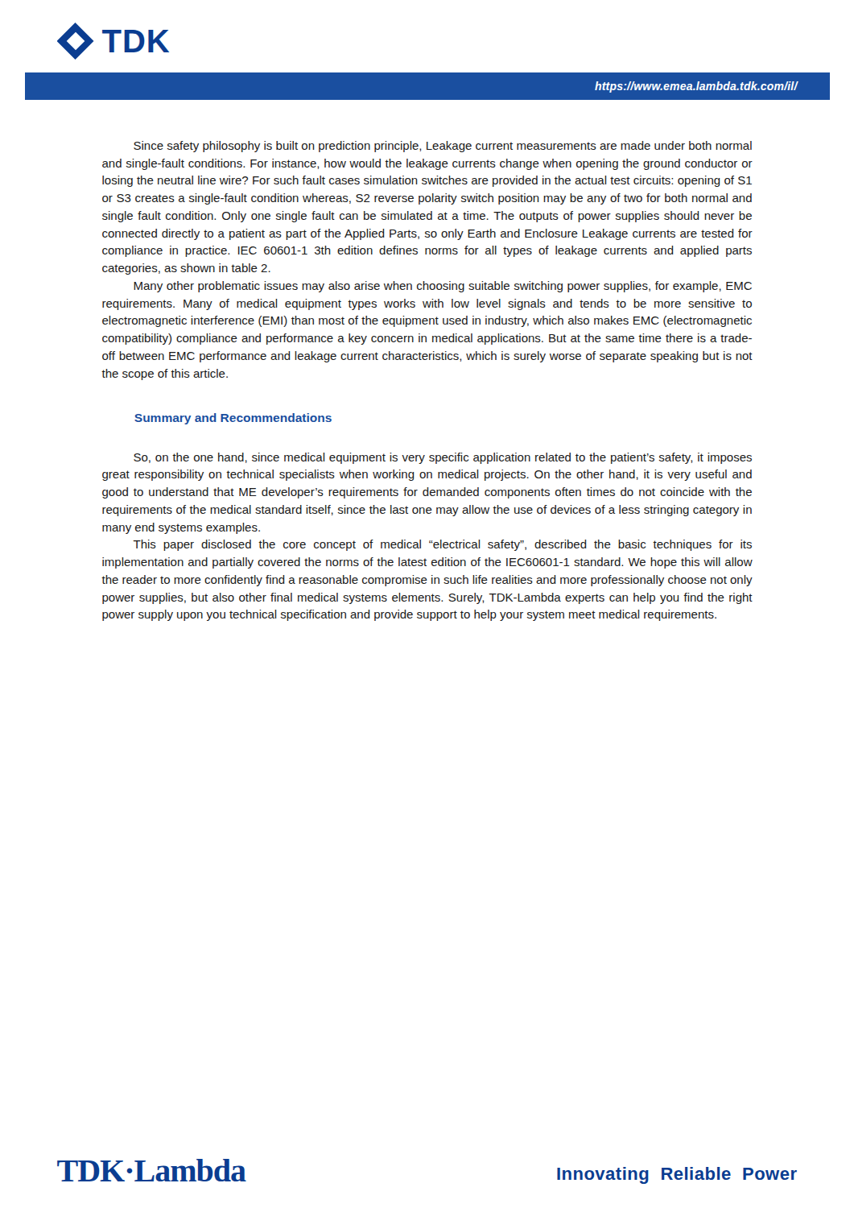TDK
https://www.emea.lambda.tdk.com/il/
Since safety philosophy is built on prediction principle, Leakage current measurements are made under both normal and single-fault conditions. For instance, how would the leakage currents change when opening the ground conductor or losing the neutral line wire? For such fault cases simulation switches are provided in the actual test circuits: opening of S1 or S3 creates a single-fault condition whereas, S2 reverse polarity switch position may be any of two for both normal and single fault condition. Only one single fault can be simulated at a time. The outputs of power supplies should never be connected directly to a patient as part of the Applied Parts, so only Earth and Enclosure Leakage currents are tested for compliance in practice. IEC 60601-1 3th edition defines norms for all types of leakage currents and applied parts categories, as shown in table 2.
Many other problematic issues may also arise when choosing suitable switching power supplies, for example, EMC requirements. Many of medical equipment types works with low level signals and tends to be more sensitive to electromagnetic interference (EMI) than most of the equipment used in industry, which also makes EMC (electromagnetic compatibility) compliance and performance a key concern in medical applications. But at the same time there is a trade-off between EMC performance and leakage current characteristics, which is surely worse of separate speaking but is not the scope of this article.
Summary and Recommendations
So, on the one hand, since medical equipment is very specific application related to the patient’s safety, it imposes great responsibility on technical specialists when working on medical projects. On the other hand, it is very useful and good to understand that ME developer’s requirements for demanded components often times do not coincide with the requirements of the medical standard itself, since the last one may allow the use of devices of a less stringing category in many end systems examples.
This paper disclosed the core concept of medical “electrical safety”, described the basic techniques for its implementation and partially covered the norms of the latest edition of the IEC60601-1 standard. We hope this will allow the reader to more confidently find a reasonable compromise in such life realities and more professionally choose not only power supplies, but also other final medical systems elements. Surely, TDK-Lambda experts can help you find the right power supply upon you technical specification and provide support to help your system meet medical requirements.
TDK·Lambda
Innovating Reliable Power